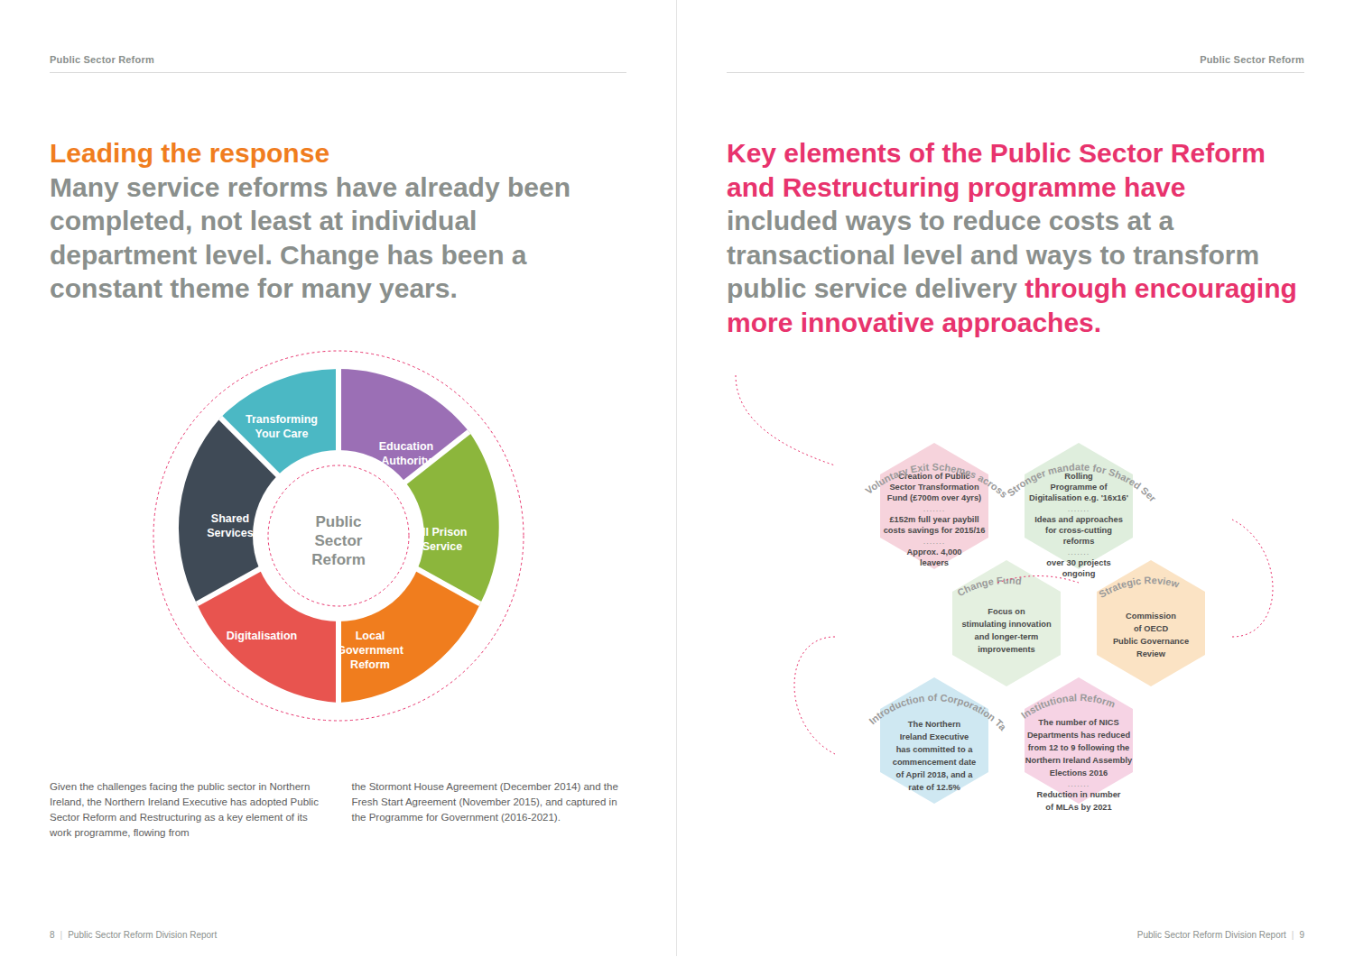Public Sector Reform
Leading the response
Many service reforms have already been completed, not least at individual department level. Change has been a constant theme for many years.
Transforming Your Care Education Authority NI Prison Service Local Government Reform Digitalisation Shared Services Public Sector Reform
Given the challenges facing the public sector in Northern Ireland, the Northern Ireland Executive has adopted Public Sector Reform and Restructuring as a key element of its work programme, flowing from
the Stormont House Agreement (December 2014) and the Fresh Start Agreement (November 2015), and captured in the Programme for Government (2016-2021).
8|Public Sector Reform Division Report
Public Sector Reform
Key elements of the Public Sector Reform and Restructuring programme have included ways to reduce costs at a transactional level and ways to transform public service delivery through encouraging more innovative approaches.
Creation of Public Sector Transformation Fund (£700m over 4yrs) ....... £152m full year paybill costs savings for 2015/16 ....... Approx. 4,000 leavers Voluntary Exit Schemes across Northern Ireland Public Sector Rolling Programme of Digitalisation e.g. '16x16' ....... Ideas and approaches for cross-cutting reforms ....... over 30 projects ongoing Stronger mandate for Shared Services and Digitalisation Focus on stimulating innovation and longer-term improvements Change Fund Commission of OECD Public Governance Review Strategic Review The Northern Ireland Executive has committed to a commencement date of April 2018, and a rate of 12.5% Introduction of Corporation Tax The number of NICS Departments has reduced from 12 to 9 following the Northern Ireland Assembly Elections 2016 ....... Reduction in number of MLAs by 2021 Institutional Reform
Public Sector Reform Division Report|9